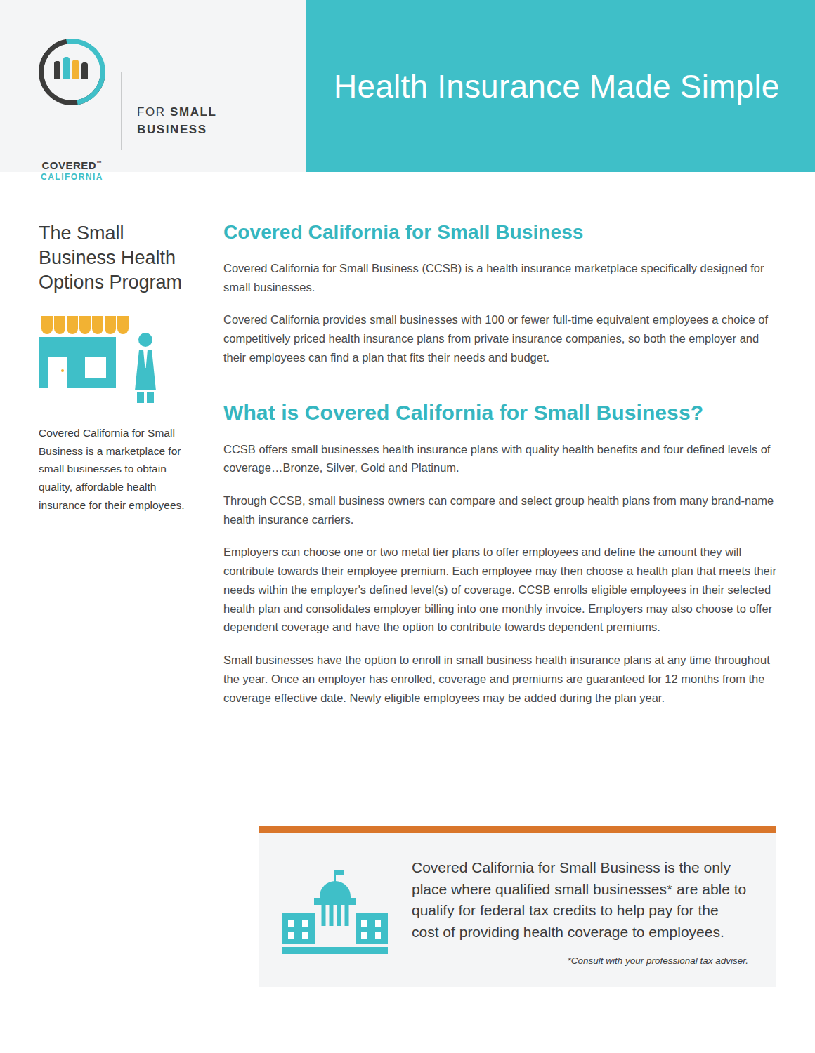COVERED™ CALIFORNIA
FOR SMALL
BUSINESS
Health Insurance Made Simple
The Small
Business Health
Options Program
Covered California for Small Business is a marketplace for small businesses to obtain quality, affordable health insurance for their employees.
Covered California for Small Business
Covered California for Small Business (CCSB) is a health insurance marketplace specifically designed for small businesses.
Covered California provides small businesses with 100 or fewer full-time equivalent employees a choice of competitively priced health insurance plans from private insurance companies, so both the employer and their employees can find a plan that fits their needs and budget.
What is Covered California for Small Business?
CCSB offers small businesses health insurance plans with quality health benefits and four defined levels of coverage…Bronze, Silver, Gold and Platinum.
Through CCSB, small business owners can compare and select group health plans from many brand-name health insurance carriers.
Employers can choose one or two metal tier plans to offer employees and define the amount they will contribute towards their employee premium. Each employee may then choose a health plan that meets their needs within the employer's defined level(s) of coverage. CCSB enrolls eligible employees in their selected health plan and consolidates employer billing into one monthly invoice. Employers may also choose to offer dependent coverage and have the option to contribute towards dependent premiums.
Small businesses have the option to enroll in small business health insurance plans at any time throughout the year. Once an employer has enrolled, coverage and premiums are guaranteed for 12 months from the coverage effective date. Newly eligible employees may be added during the plan year.
Covered California for Small Business is the only place where qualified small businesses* are able to qualify for federal tax credits to help pay for the cost of providing health coverage to employees.
*Consult with your professional tax adviser.